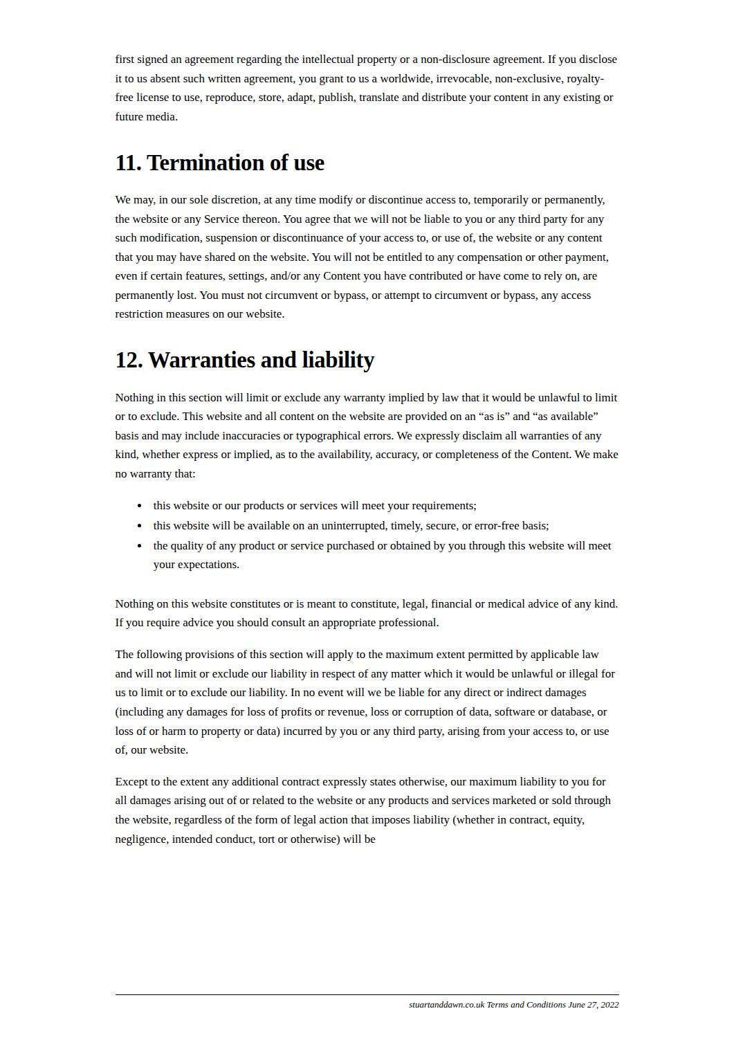first signed an agreement regarding the intellectual property or a non-disclosure agreement. If you disclose it to us absent such written agreement, you grant to us a worldwide, irrevocable, non-exclusive, royalty-free license to use, reproduce, store, adapt, publish, translate and distribute your content in any existing or future media.
11. Termination of use
We may, in our sole discretion, at any time modify or discontinue access to, temporarily or permanently, the website or any Service thereon. You agree that we will not be liable to you or any third party for any such modification, suspension or discontinuance of your access to, or use of, the website or any content that you may have shared on the website. You will not be entitled to any compensation or other payment, even if certain features, settings, and/or any Content you have contributed or have come to rely on, are permanently lost. You must not circumvent or bypass, or attempt to circumvent or bypass, any access restriction measures on our website.
12. Warranties and liability
Nothing in this section will limit or exclude any warranty implied by law that it would be unlawful to limit or to exclude. This website and all content on the website are provided on an “as is” and “as available” basis and may include inaccuracies or typographical errors. We expressly disclaim all warranties of any kind, whether express or implied, as to the availability, accuracy, or completeness of the Content. We make no warranty that:
this website or our products or services will meet your requirements;
this website will be available on an uninterrupted, timely, secure, or error-free basis;
the quality of any product or service purchased or obtained by you through this website will meet your expectations.
Nothing on this website constitutes or is meant to constitute, legal, financial or medical advice of any kind. If you require advice you should consult an appropriate professional.
The following provisions of this section will apply to the maximum extent permitted by applicable law and will not limit or exclude our liability in respect of any matter which it would be unlawful or illegal for us to limit or to exclude our liability. In no event will we be liable for any direct or indirect damages (including any damages for loss of profits or revenue, loss or corruption of data, software or database, or loss of or harm to property or data) incurred by you or any third party, arising from your access to, or use of, our website.
Except to the extent any additional contract expressly states otherwise, our maximum liability to you for all damages arising out of or related to the website or any products and services marketed or sold through the website, regardless of the form of legal action that imposes liability (whether in contract, equity, negligence, intended conduct, tort or otherwise) will be
stuartanddawn.co.uk Terms and Conditions June 27, 2022